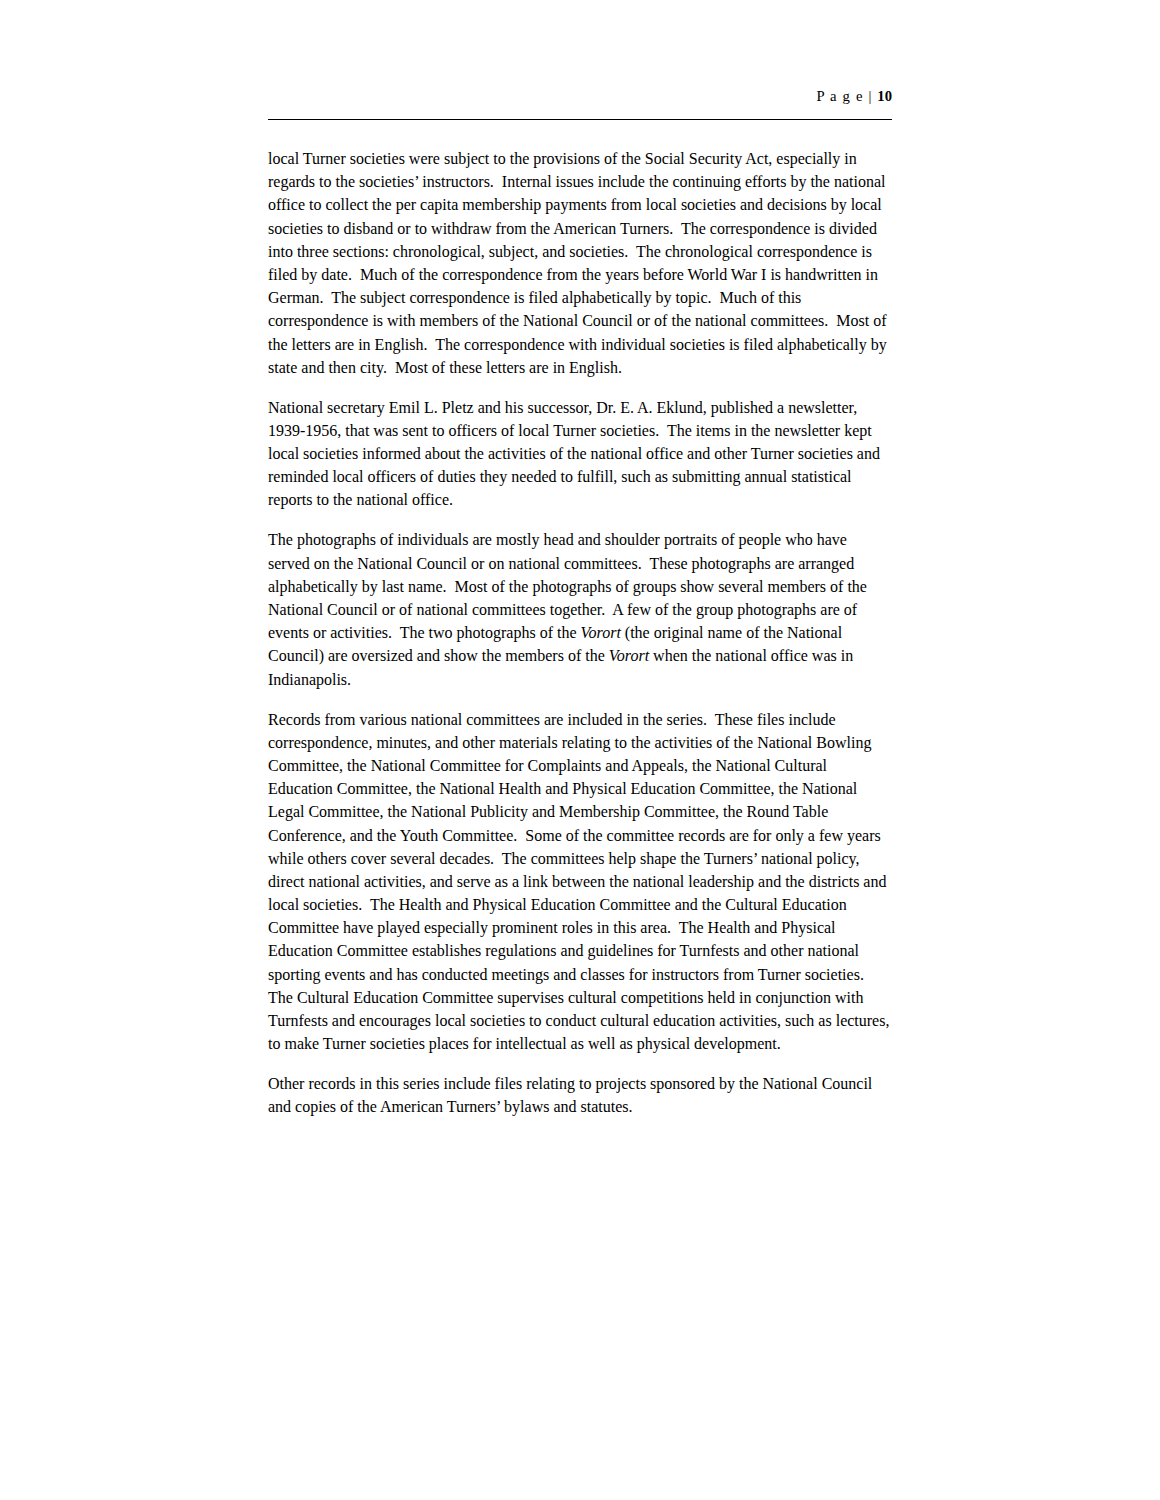P a g e | 10
local Turner societies were subject to the provisions of the Social Security Act, especially in regards to the societies’ instructors. Internal issues include the continuing efforts by the national office to collect the per capita membership payments from local societies and decisions by local societies to disband or to withdraw from the American Turners. The correspondence is divided into three sections: chronological, subject, and societies. The chronological correspondence is filed by date. Much of the correspondence from the years before World War I is handwritten in German. The subject correspondence is filed alphabetically by topic. Much of this correspondence is with members of the National Council or of the national committees. Most of the letters are in English. The correspondence with individual societies is filed alphabetically by state and then city. Most of these letters are in English.
National secretary Emil L. Pletz and his successor, Dr. E. A. Eklund, published a newsletter, 1939-1956, that was sent to officers of local Turner societies. The items in the newsletter kept local societies informed about the activities of the national office and other Turner societies and reminded local officers of duties they needed to fulfill, such as submitting annual statistical reports to the national office.
The photographs of individuals are mostly head and shoulder portraits of people who have served on the National Council or on national committees. These photographs are arranged alphabetically by last name. Most of the photographs of groups show several members of the National Council or of national committees together. A few of the group photographs are of events or activities. The two photographs of the Vorort (the original name of the National Council) are oversized and show the members of the Vorort when the national office was in Indianapolis.
Records from various national committees are included in the series. These files include correspondence, minutes, and other materials relating to the activities of the National Bowling Committee, the National Committee for Complaints and Appeals, the National Cultural Education Committee, the National Health and Physical Education Committee, the National Legal Committee, the National Publicity and Membership Committee, the Round Table Conference, and the Youth Committee. Some of the committee records are for only a few years while others cover several decades. The committees help shape the Turners’ national policy, direct national activities, and serve as a link between the national leadership and the districts and local societies. The Health and Physical Education Committee and the Cultural Education Committee have played especially prominent roles in this area. The Health and Physical Education Committee establishes regulations and guidelines for Turnfests and other national sporting events and has conducted meetings and classes for instructors from Turner societies. The Cultural Education Committee supervises cultural competitions held in conjunction with Turnfests and encourages local societies to conduct cultural education activities, such as lectures, to make Turner societies places for intellectual as well as physical development.
Other records in this series include files relating to projects sponsored by the National Council and copies of the American Turners’ bylaws and statutes.